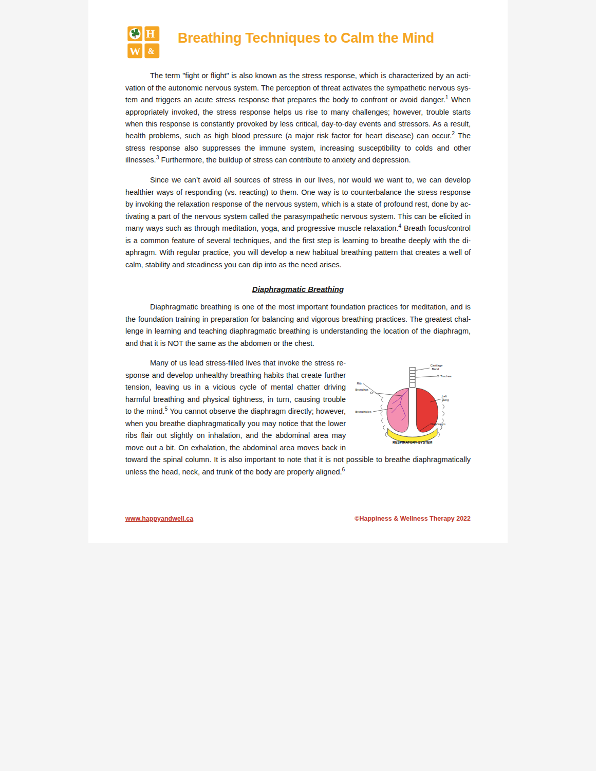H W &
Breathing Techniques to Calm the Mind
The term "fight or flight" is also known as the stress response, which is characterized by an activation of the autonomic nervous system. The perception of threat activates the sympathetic nervous system and triggers an acute stress response that prepares the body to confront or avoid danger.1 When appropriately invoked, the stress response helps us rise to many challenges; however, trouble starts when this response is constantly provoked by less critical, day-to-day events and stressors. As a result, health problems, such as high blood pressure (a major risk factor for heart disease) can occur.2 The stress response also suppresses the immune system, increasing susceptibility to colds and other illnesses.3 Furthermore, the buildup of stress can contribute to anxiety and depression.
Since we can’t avoid all sources of stress in our lives, nor would we want to, we can develop healthier ways of responding (vs. reacting) to them. One way is to counterbalance the stress response by invoking the relaxation response of the nervous system, which is a state of profound rest, done by activating a part of the nervous system called the parasympathetic nervous system. This can be elicited in many ways such as through meditation, yoga, and progressive muscle relaxation.4 Breath focus/control is a common feature of several techniques, and the first step is learning to breathe deeply with the diaphragm. With regular practice, you will develop a new habitual breathing pattern that creates a well of calm, stability and steadiness you can dip into as the need arises.
Diaphragmatic Breathing
Diaphragmatic breathing is one of the most important foundation practices for meditation, and is the foundation training in preparation for balancing and vigorous breathing practices. The greatest challenge in learning and teaching diaphragmatic breathing is understanding the location of the diaphragm, and that it is NOT the same as the abdomen or the chest.
Cartilage Band Trachea Rib Bronchus Bronchioles Left Lung Diaphragm RESPIRATORY SYSTEM
Many of us lead stress-filled lives that invoke the stress response and develop unhealthy breathing habits that create further tension, leaving us in a vicious cycle of mental chatter driving harmful breathing and physical tightness, in turn, causing trouble to the mind.5 You cannot observe the diaphragm directly; however, when you breathe diaphragmatically you may notice that the lower ribs flair out slightly on inhalation, and the abdominal area may move out a bit. On exhalation, the abdominal area moves back in toward the spinal column. It is also important to note that it is not possible to breathe diaphragmatically unless the head, neck, and trunk of the body are properly aligned.6
www.happyandwell.ca ©Happiness & Wellness Therapy 2022